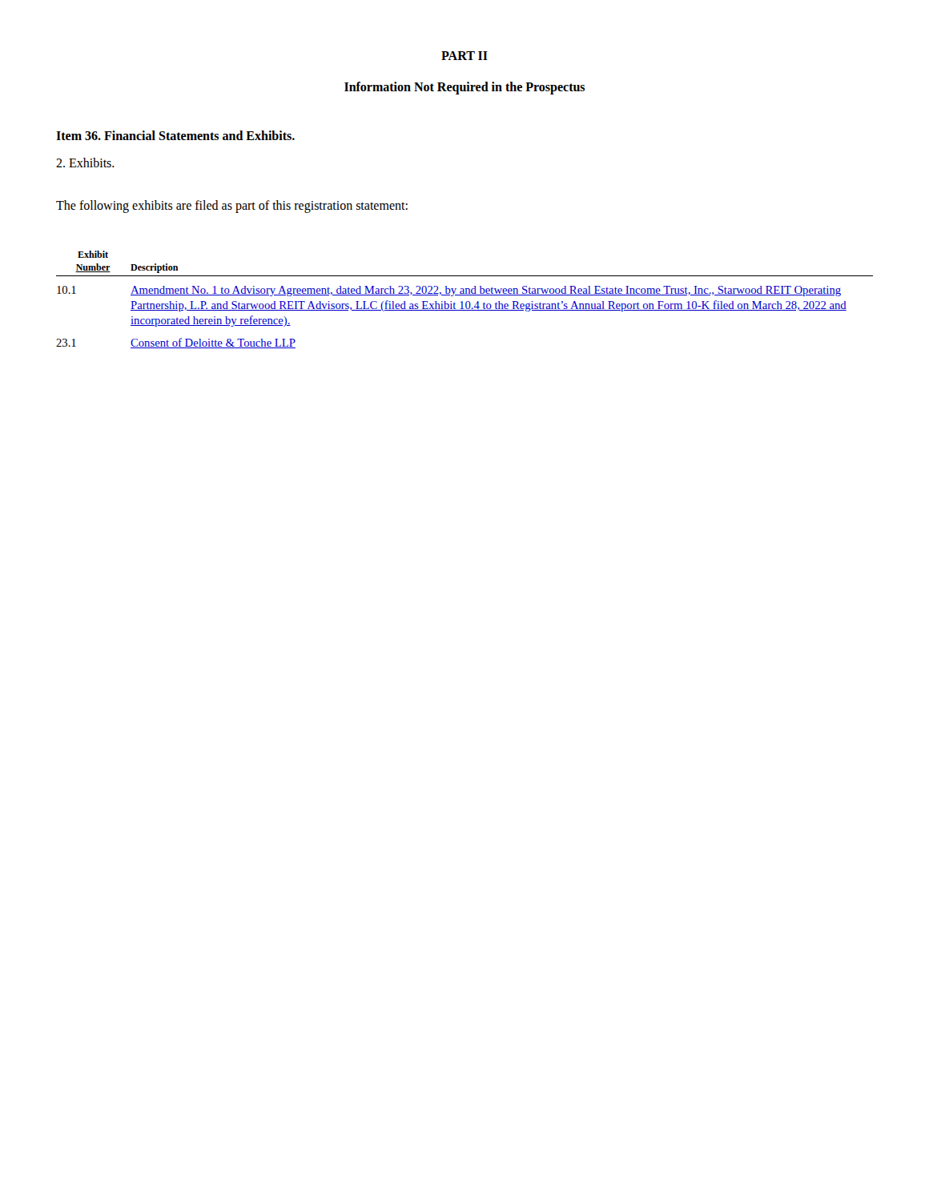PART II
Information Not Required in the Prospectus
Item 36. Financial Statements and Exhibits.
2. Exhibits.
The following exhibits are filed as part of this registration statement:
| Exhibit Number | Description |
| --- | --- |
| 10.1 | Amendment No. 1 to Advisory Agreement, dated March 23, 2022, by and between Starwood Real Estate Income Trust, Inc., Starwood REIT Operating Partnership, L.P. and Starwood REIT Advisors, LLC (filed as Exhibit 10.4 to the Registrant’s Annual Report on Form 10-K filed on March 28, 2022 and incorporated herein by reference). |
| 23.1 | Consent of Deloitte & Touche LLP |